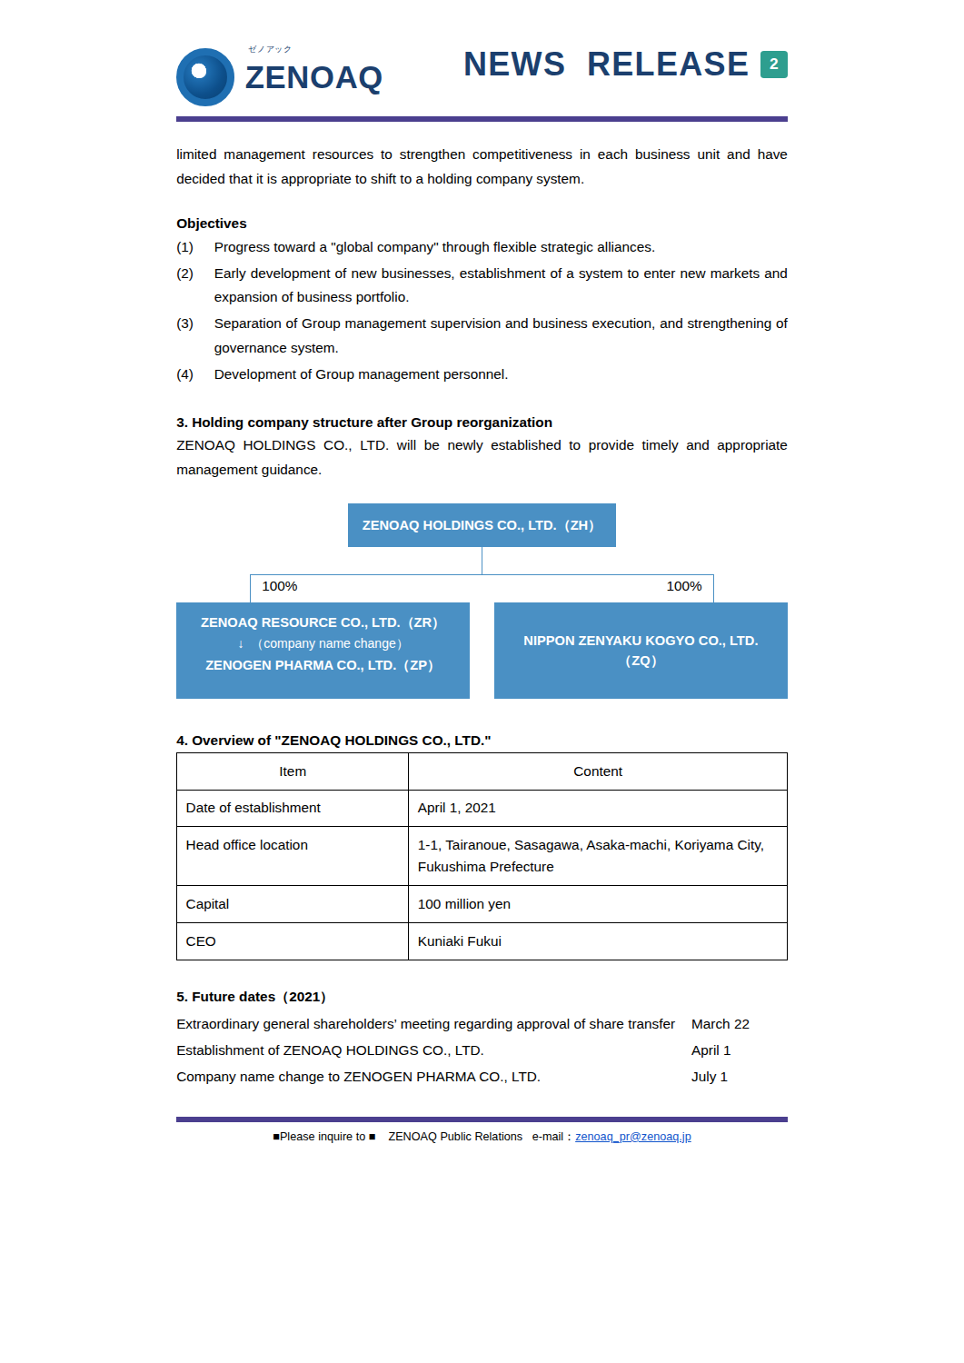ZENOAQ
ゼノアック
NEWS RELEASE
2
limited management resources to strengthen competitiveness in each business unit and have decided that it is appropriate to shift to a holding company system.
Objectives
(1) Progress toward a "global company" through flexible strategic alliances.
(2) Early development of new businesses, establishment of a system to enter new markets and expansion of business portfolio.
(3) Separation of Group management supervision and business execution, and strengthening of governance system.
(4) Development of Group management personnel.
3. Holding company structure after Group reorganization
ZENOAQ HOLDINGS CO., LTD. will be newly established to provide timely and appropriate management guidance.
ZENOAQ HOLDINGS CO., LTD.（ZH）
100%
100%
ZENOAQ RESOURCE CO., LTD.（ZR）
↓ （company name change）
ZENOGEN PHARMA CO., LTD.（ZP）
NIPPON ZENYAKU KOGYO CO., LTD.（ZQ）
4. Overview of "ZENOAQ HOLDINGS CO., LTD."
| Item | Content |
| --- | --- |
| Date of establishment | April 1, 2021 |
| Head office location | 1-1, Tairanoue, Sasagawa, Asaka-machi, Koriyama City, Fukushima Prefecture |
| Capital | 100 million yen |
| CEO | Kuniaki Fukui |
5. Future dates（2021）
Extraordinary general shareholders’ meeting regarding approval of share transfer March 22
Establishment of ZENOAQ HOLDINGS CO., LTD. April 1
Company name change to ZENOGEN PHARMA CO., LTD. July 1
■Please inquire to ■ ZENOAQ Public Relations e-mail：zenoaq_pr@zenoaq.jp